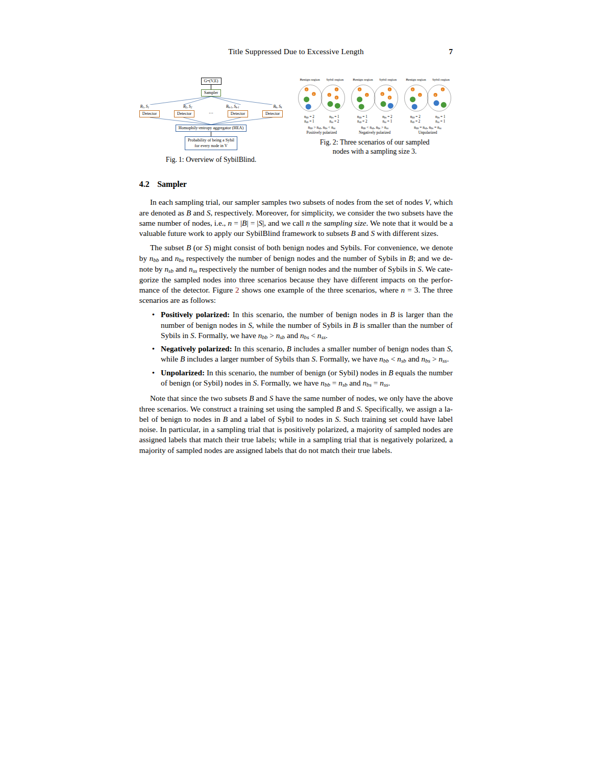Title Suppressed Due to Excessive Length 7
G=(V,E)
Sampler
B1, S1 B2, S2 Bk-1, Sk-1 Bk, Sk
Detector Detector ⋯ Detector Detector
Homophily-entropy aggregator (HEA)
Probability of being a Sybil
for every node in V
Fig. 1: Overview of SybilBlind.
Benign region Sybil region
B B S S B
nbb = 2
nsb = 1
nbs = 1
nss = 2
nbb > nsb, nbs < nss Positively polarized
Benign region Sybil region
B S S B B
nbb = 1
nsb = 2
nbs = 2
nss = 1
nbb < nsb, nbs > nss Negatively polarized
Benign region Sybil region
B S S B
nbb = 2
nsb = 2
nbs = 1
nss = 1
nbb = nsb, nbs = nss Unpolarized
Fig. 2: Three scenarios of our sampled
nodes with a sampling size 3.
4.2 Sampler
In each sampling trial, our sampler samples two subsets of nodes from the set of nodes V, which are denoted as B and S, respectively. Moreover, for simplicity, we consider the two subsets have the same number of nodes, i.e., n = |B| = |S|, and we call n the sampling size. We note that it would be a valuable future work to apply our SybilBlind framework to subsets B and S with different sizes.
The subset B (or S) might consist of both benign nodes and Sybils. For convenience, we denote by nbb and nbs respectively the number of benign nodes and the number of Sybils in B; and we denote by nsb and nss respectively the number of benign nodes and the number of Sybils in S. We categorize the sampled nodes into three scenarios because they have different impacts on the performance of the detector. Figure 2 shows one example of the three scenarios, where n = 3. The three scenarios are as follows:
Positively polarized: In this scenario, the number of benign nodes in B is larger than the number of benign nodes in S, while the number of Sybils in B is smaller than the number of Sybils in S. Formally, we have nbb > nsb and nbs < nss.
Negatively polarized: In this scenario, B includes a smaller number of benign nodes than S, while B includes a larger number of Sybils than S. Formally, we have nbb < nsb and nbs > nss.
Unpolarized: In this scenario, the number of benign (or Sybil) nodes in B equals the number of benign (or Sybil) nodes in S. Formally, we have nbb = nsb and nbs = nss.
Note that since the two subsets B and S have the same number of nodes, we only have the above three scenarios. We construct a training set using the sampled B and S. Specifically, we assign a label of benign to nodes in B and a label of Sybil to nodes in S. Such training set could have label noise. In particular, in a sampling trial that is positively polarized, a majority of sampled nodes are assigned labels that match their true labels; while in a sampling trial that is negatively polarized, a majority of sampled nodes are assigned labels that do not match their true labels.